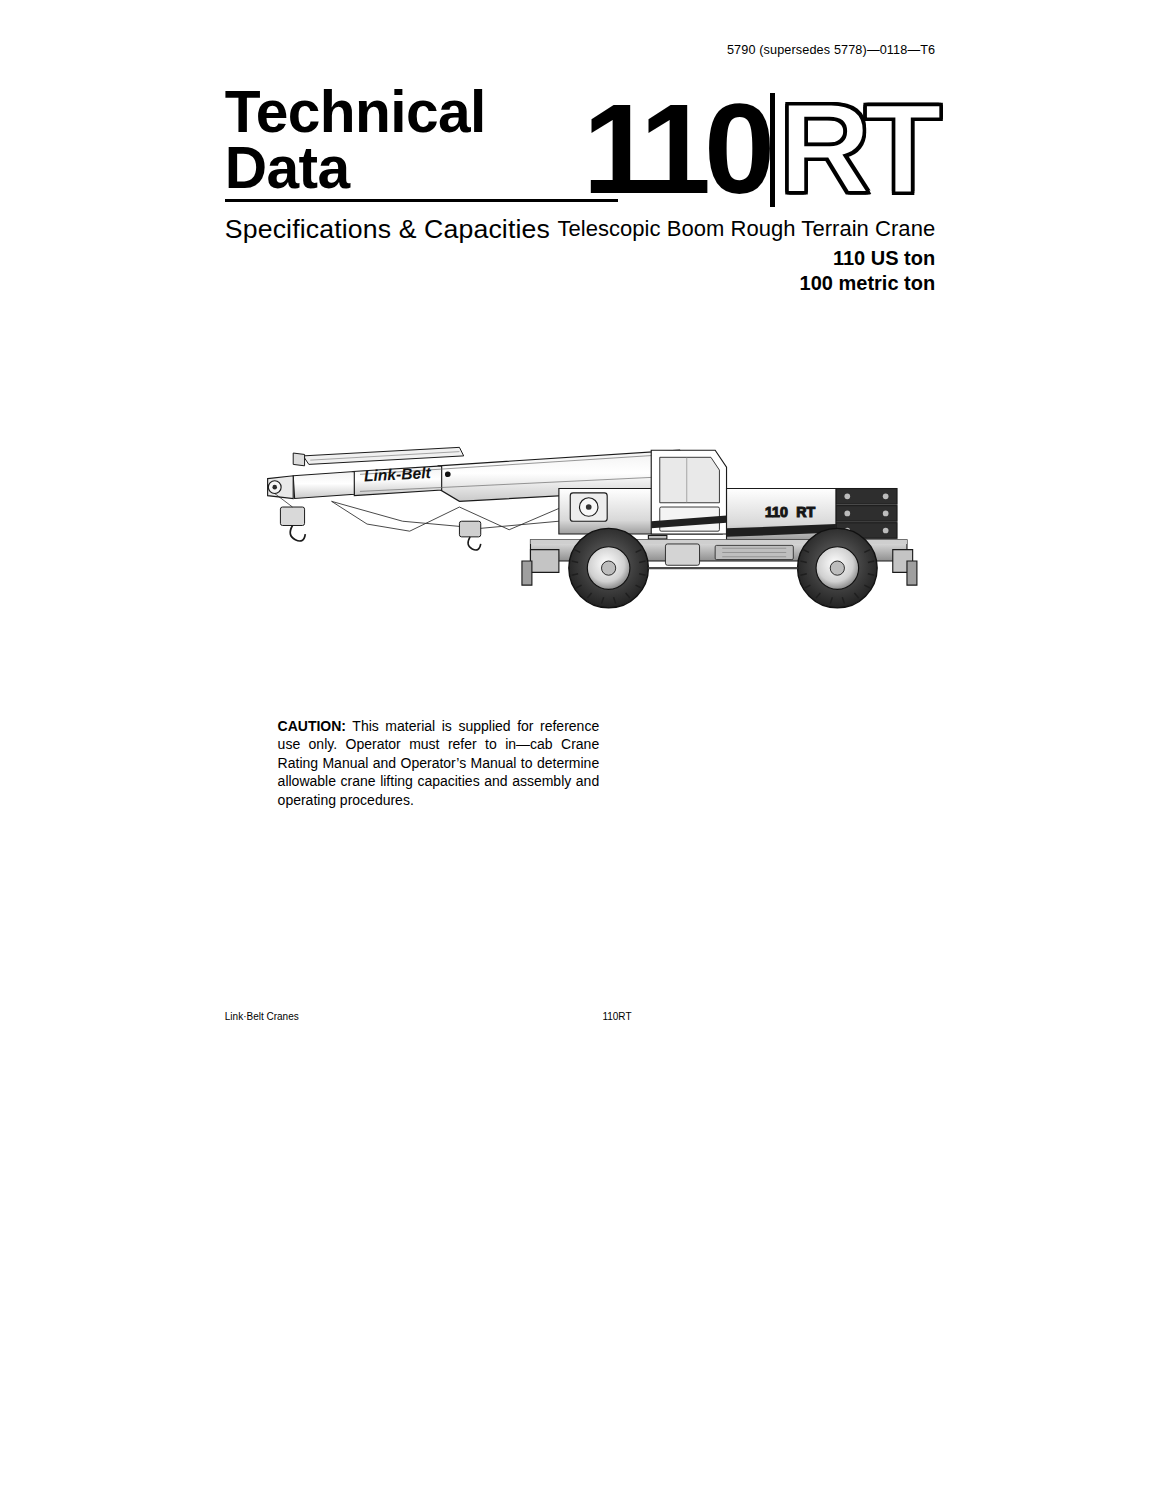5790 (supersedes 5778)—0118—T6
Technical Data
Specifications & Capacities
110 RT
Telescopic Boom Rough Terrain Crane
110 US ton
100 metric ton
Link-Belt 110 RT
CAUTION: This material is supplied for reference use only. Operator must refer to in—cab Crane Rating Manual and Operator’s Manual to determine allowable crane lifting capacities and assembly and operating procedures.
Link·Belt Cranes
110RT